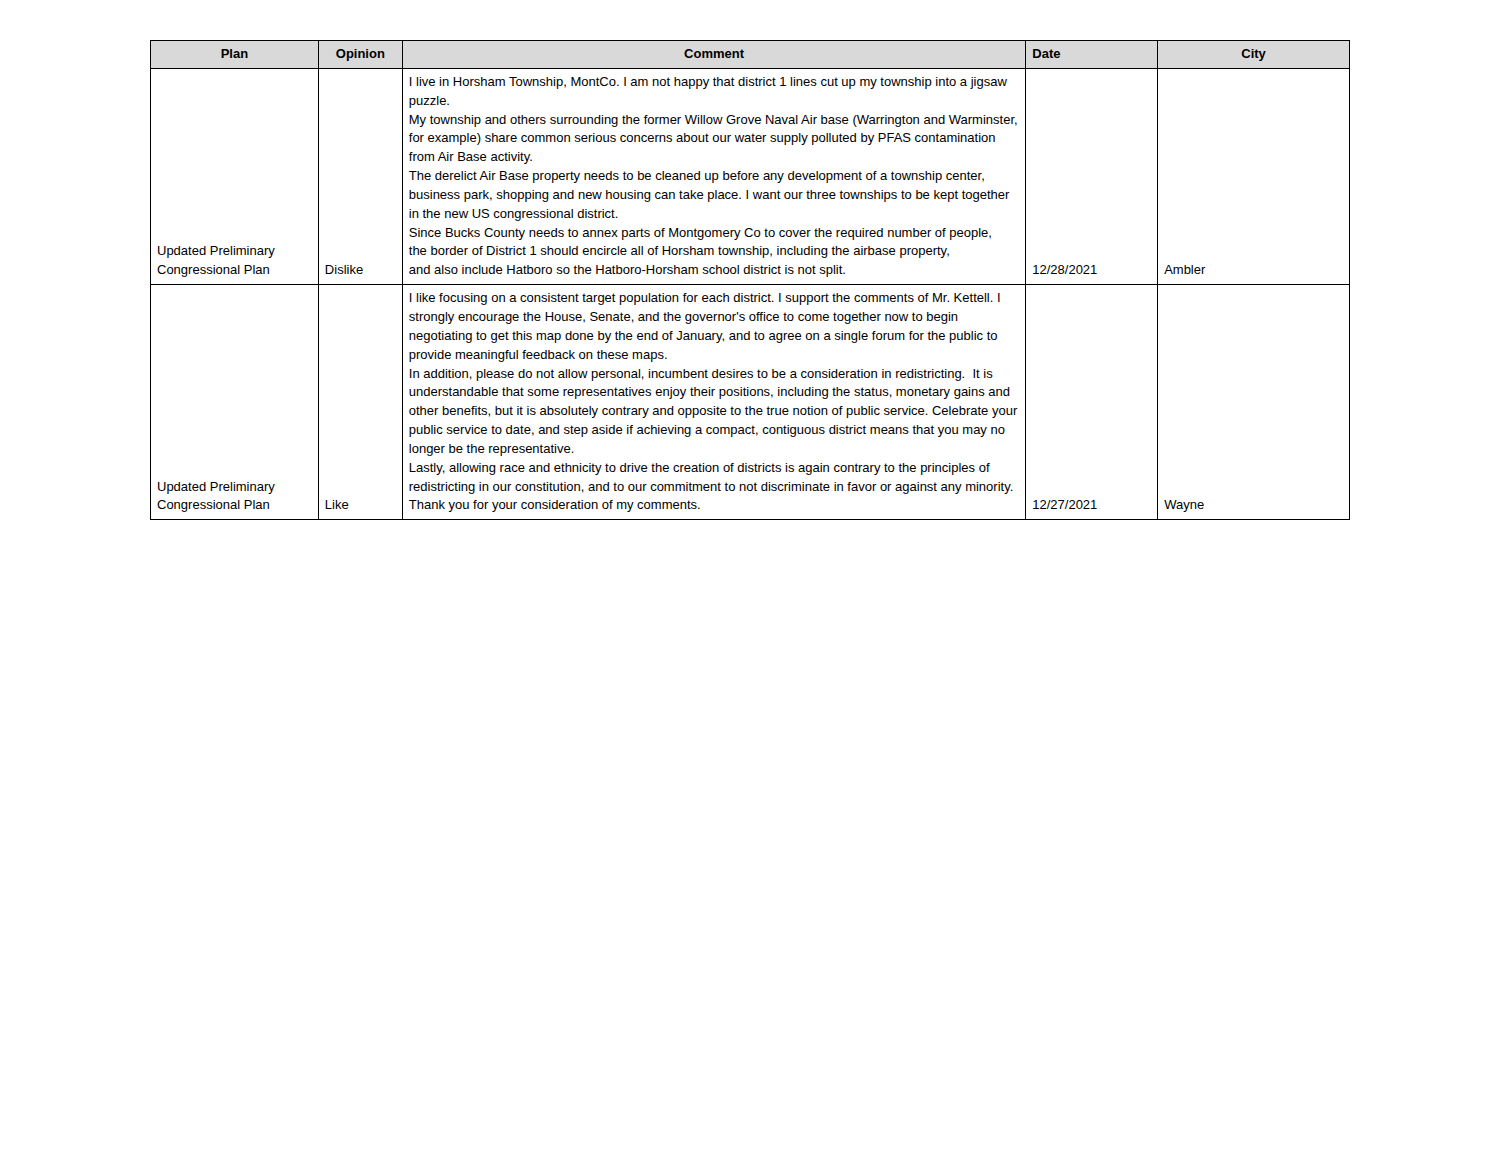| Plan | Opinion | Comment | Date | City |
| --- | --- | --- | --- | --- |
| Updated Preliminary Congressional Plan | Dislike | I live in Horsham Township, MontCo. I am not happy that district 1 lines cut up my township into a jigsaw puzzle. My township and others surrounding the former Willow Grove Naval Air base (Warrington and Warminster, for example) share common serious concerns about our water supply polluted by PFAS contamination from Air Base activity. The derelict Air Base property needs to be cleaned up before any development of a township center, business park, shopping and new housing can take place. I want our three townships to be kept together in the new US congressional district. Since Bucks County needs to annex parts of Montgomery Co to cover the required number of people, the border of District 1 should encircle all of Horsham township, including the airbase property, and also include Hatboro so the Hatboro-Horsham school district is not split. | 12/28/2021 | Ambler |
| Updated Preliminary Congressional Plan | Like | I like focusing on a consistent target population for each district. I support the comments of Mr. Kettell. I strongly encourage the House, Senate, and the governor's office to come together now to begin negotiating to get this map done by the end of January, and to agree on a single forum for the public to provide meaningful feedback on these maps. In addition, please do not allow personal, incumbent desires to be a consideration in redistricting. It is understandable that some representatives enjoy their positions, including the status, monetary gains and other benefits, but it is absolutely contrary and opposite to the true notion of public service. Celebrate your public service to date, and step aside if achieving a compact, contiguous district means that you may no longer be the representative. Lastly, allowing race and ethnicity to drive the creation of districts is again contrary to the principles of redistricting in our constitution, and to our commitment to not discriminate in favor or against any minority. Thank you for your consideration of my comments. | 12/27/2021 | Wayne |